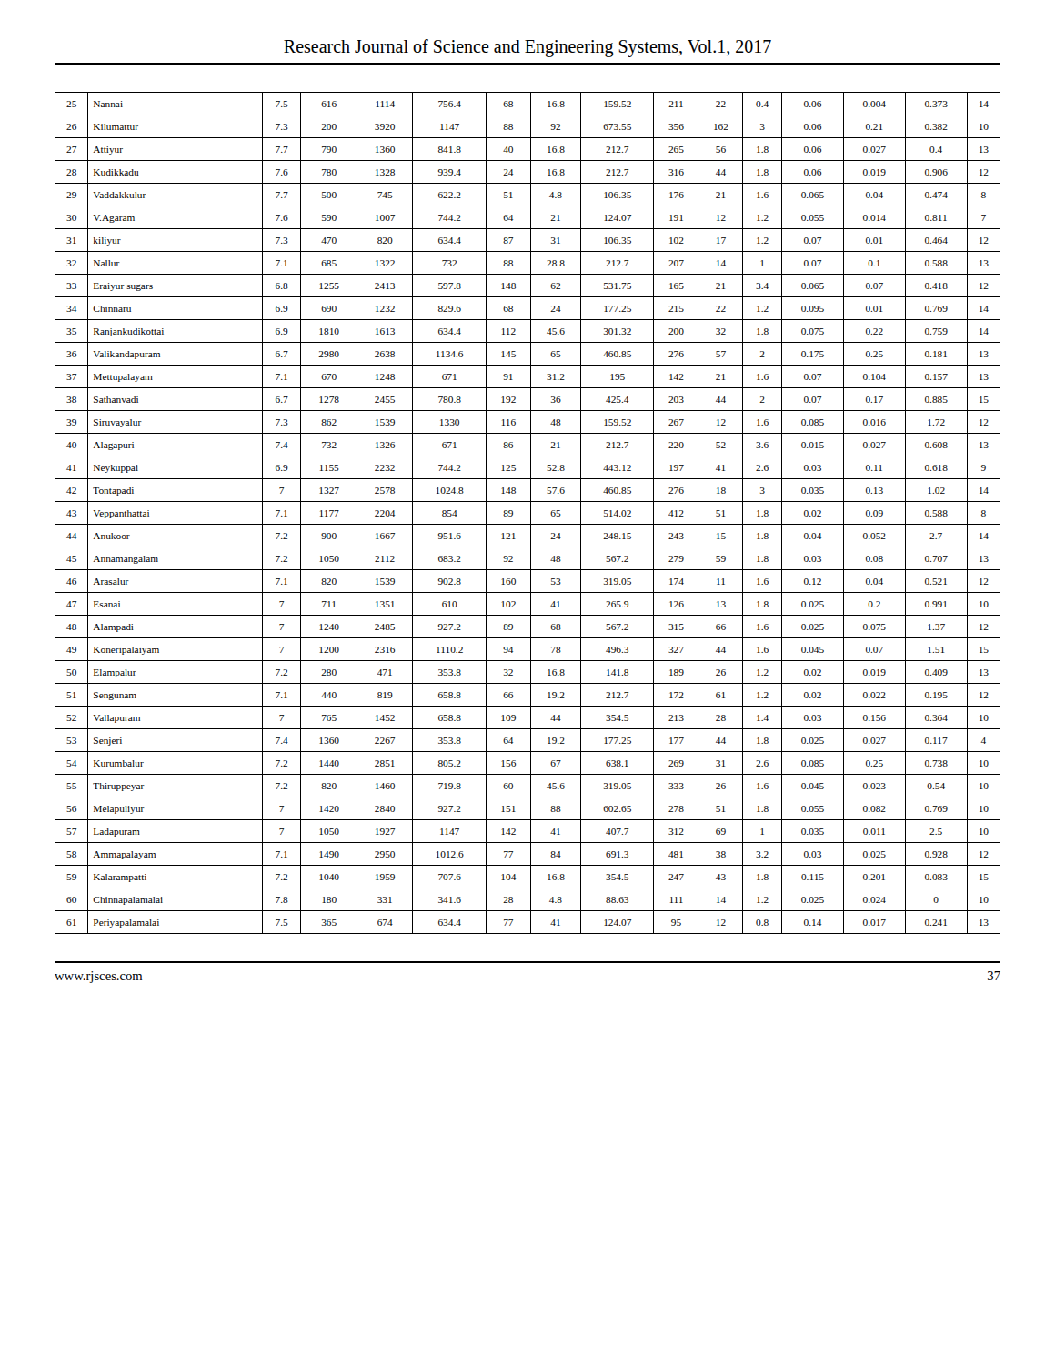Research Journal of Science and Engineering Systems, Vol.1, 2017
| 25 | Nannai | 7.5 | 616 | 1114 | 756.4 | 68 | 16.8 | 159.52 | 211 | 22 | 0.4 | 0.06 | 0.004 | 0.373 | 14 |
| 26 | Kilumattur | 7.3 | 200 | 3920 | 1147 | 88 | 92 | 673.55 | 356 | 162 | 3 | 0.06 | 0.21 | 0.382 | 10 |
| 27 | Attiyur | 7.7 | 790 | 1360 | 841.8 | 40 | 16.8 | 212.7 | 265 | 56 | 1.8 | 0.06 | 0.027 | 0.4 | 13 |
| 28 | Kudikkadu | 7.6 | 780 | 1328 | 939.4 | 24 | 16.8 | 212.7 | 316 | 44 | 1.8 | 0.06 | 0.019 | 0.906 | 12 |
| 29 | Vaddakkulur | 7.7 | 500 | 745 | 622.2 | 51 | 4.8 | 106.35 | 176 | 21 | 1.6 | 0.065 | 0.04 | 0.474 | 8 |
| 30 | V.Agaram | 7.6 | 590 | 1007 | 744.2 | 64 | 21 | 124.07 | 191 | 12 | 1.2 | 0.055 | 0.014 | 0.811 | 7 |
| 31 | kiliyur | 7.3 | 470 | 820 | 634.4 | 87 | 31 | 106.35 | 102 | 17 | 1.2 | 0.07 | 0.01 | 0.464 | 12 |
| 32 | Nallur | 7.1 | 685 | 1322 | 732 | 88 | 28.8 | 212.7 | 207 | 14 | 1 | 0.07 | 0.1 | 0.588 | 13 |
| 33 | Eraiyur sugars | 6.8 | 1255 | 2413 | 597.8 | 148 | 62 | 531.75 | 165 | 21 | 3.4 | 0.065 | 0.07 | 0.418 | 12 |
| 34 | Chinnaru | 6.9 | 690 | 1232 | 829.6 | 68 | 24 | 177.25 | 215 | 22 | 1.2 | 0.095 | 0.01 | 0.769 | 14 |
| 35 | Ranjankudikottai | 6.9 | 1810 | 1613 | 634.4 | 112 | 45.6 | 301.32 | 200 | 32 | 1.8 | 0.075 | 0.22 | 0.759 | 14 |
| 36 | Valikandapuram | 6.7 | 2980 | 2638 | 1134.6 | 145 | 65 | 460.85 | 276 | 57 | 2 | 0.175 | 0.25 | 0.181 | 13 |
| 37 | Mettupalayam | 7.1 | 670 | 1248 | 671 | 91 | 31.2 | 195 | 142 | 21 | 1.6 | 0.07 | 0.104 | 0.157 | 13 |
| 38 | Sathanvadi | 6.7 | 1278 | 2455 | 780.8 | 192 | 36 | 425.4 | 203 | 44 | 2 | 0.07 | 0.17 | 0.885 | 15 |
| 39 | Siruvayalur | 7.3 | 862 | 1539 | 1330 | 116 | 48 | 159.52 | 267 | 12 | 1.6 | 0.085 | 0.016 | 1.72 | 12 |
| 40 | Alagapuri | 7.4 | 732 | 1326 | 671 | 86 | 21 | 212.7 | 220 | 52 | 3.6 | 0.015 | 0.027 | 0.608 | 13 |
| 41 | Neykuppai | 6.9 | 1155 | 2232 | 744.2 | 125 | 52.8 | 443.12 | 197 | 41 | 2.6 | 0.03 | 0.11 | 0.618 | 9 |
| 42 | Tontapadi | 7 | 1327 | 2578 | 1024.8 | 148 | 57.6 | 460.85 | 276 | 18 | 3 | 0.035 | 0.13 | 1.02 | 14 |
| 43 | Veppanthattai | 7.1 | 1177 | 2204 | 854 | 89 | 65 | 514.02 | 412 | 51 | 1.8 | 0.02 | 0.09 | 0.588 | 8 |
| 44 | Anukoor | 7.2 | 900 | 1667 | 951.6 | 121 | 24 | 248.15 | 243 | 15 | 1.8 | 0.04 | 0.052 | 2.7 | 14 |
| 45 | Annamangalam | 7.2 | 1050 | 2112 | 683.2 | 92 | 48 | 567.2 | 279 | 59 | 1.8 | 0.03 | 0.08 | 0.707 | 13 |
| 46 | Arasalur | 7.1 | 820 | 1539 | 902.8 | 160 | 53 | 319.05 | 174 | 11 | 1.6 | 0.12 | 0.04 | 0.521 | 12 |
| 47 | Esanai | 7 | 711 | 1351 | 610 | 102 | 41 | 265.9 | 126 | 13 | 1.8 | 0.025 | 0.2 | 0.991 | 10 |
| 48 | Alampadi | 7 | 1240 | 2485 | 927.2 | 89 | 68 | 567.2 | 315 | 66 | 1.6 | 0.025 | 0.075 | 1.37 | 12 |
| 49 | Koneripalaiyam | 7 | 1200 | 2316 | 1110.2 | 94 | 78 | 496.3 | 327 | 44 | 1.6 | 0.045 | 0.07 | 1.51 | 15 |
| 50 | Elampalur | 7.2 | 280 | 471 | 353.8 | 32 | 16.8 | 141.8 | 189 | 26 | 1.2 | 0.02 | 0.019 | 0.409 | 13 |
| 51 | Sengunam | 7.1 | 440 | 819 | 658.8 | 66 | 19.2 | 212.7 | 172 | 61 | 1.2 | 0.02 | 0.022 | 0.195 | 12 |
| 52 | Vallapuram | 7 | 765 | 1452 | 658.8 | 109 | 44 | 354.5 | 213 | 28 | 1.4 | 0.03 | 0.156 | 0.364 | 10 |
| 53 | Senjeri | 7.4 | 1360 | 2267 | 353.8 | 64 | 19.2 | 177.25 | 177 | 44 | 1.8 | 0.025 | 0.027 | 0.117 | 4 |
| 54 | Kurumbalur | 7.2 | 1440 | 2851 | 805.2 | 156 | 67 | 638.1 | 269 | 31 | 2.6 | 0.085 | 0.25 | 0.738 | 10 |
| 55 | Thiruppeyar | 7.2 | 820 | 1460 | 719.8 | 60 | 45.6 | 319.05 | 333 | 26 | 1.6 | 0.045 | 0.023 | 0.54 | 10 |
| 56 | Melapuliyur | 7 | 1420 | 2840 | 927.2 | 151 | 88 | 602.65 | 278 | 51 | 1.8 | 0.055 | 0.082 | 0.769 | 10 |
| 57 | Ladapuram | 7 | 1050 | 1927 | 1147 | 142 | 41 | 407.7 | 312 | 69 | 1 | 0.035 | 0.011 | 2.5 | 10 |
| 58 | Ammapalayam | 7.1 | 1490 | 2950 | 1012.6 | 77 | 84 | 691.3 | 481 | 38 | 3.2 | 0.03 | 0.025 | 0.928 | 12 |
| 59 | Kalarampatti | 7.2 | 1040 | 1959 | 707.6 | 104 | 16.8 | 354.5 | 247 | 43 | 1.8 | 0.115 | 0.201 | 0.083 | 15 |
| 60 | Chinnapalamalai | 7.8 | 180 | 331 | 341.6 | 28 | 4.8 | 88.63 | 111 | 14 | 1.2 | 0.025 | 0.024 | 0 | 10 |
| 61 | Periyapalamalai | 7.5 | 365 | 674 | 634.4 | 77 | 41 | 124.07 | 95 | 12 | 0.8 | 0.14 | 0.017 | 0.241 | 13 |
www.rjsces.com 37